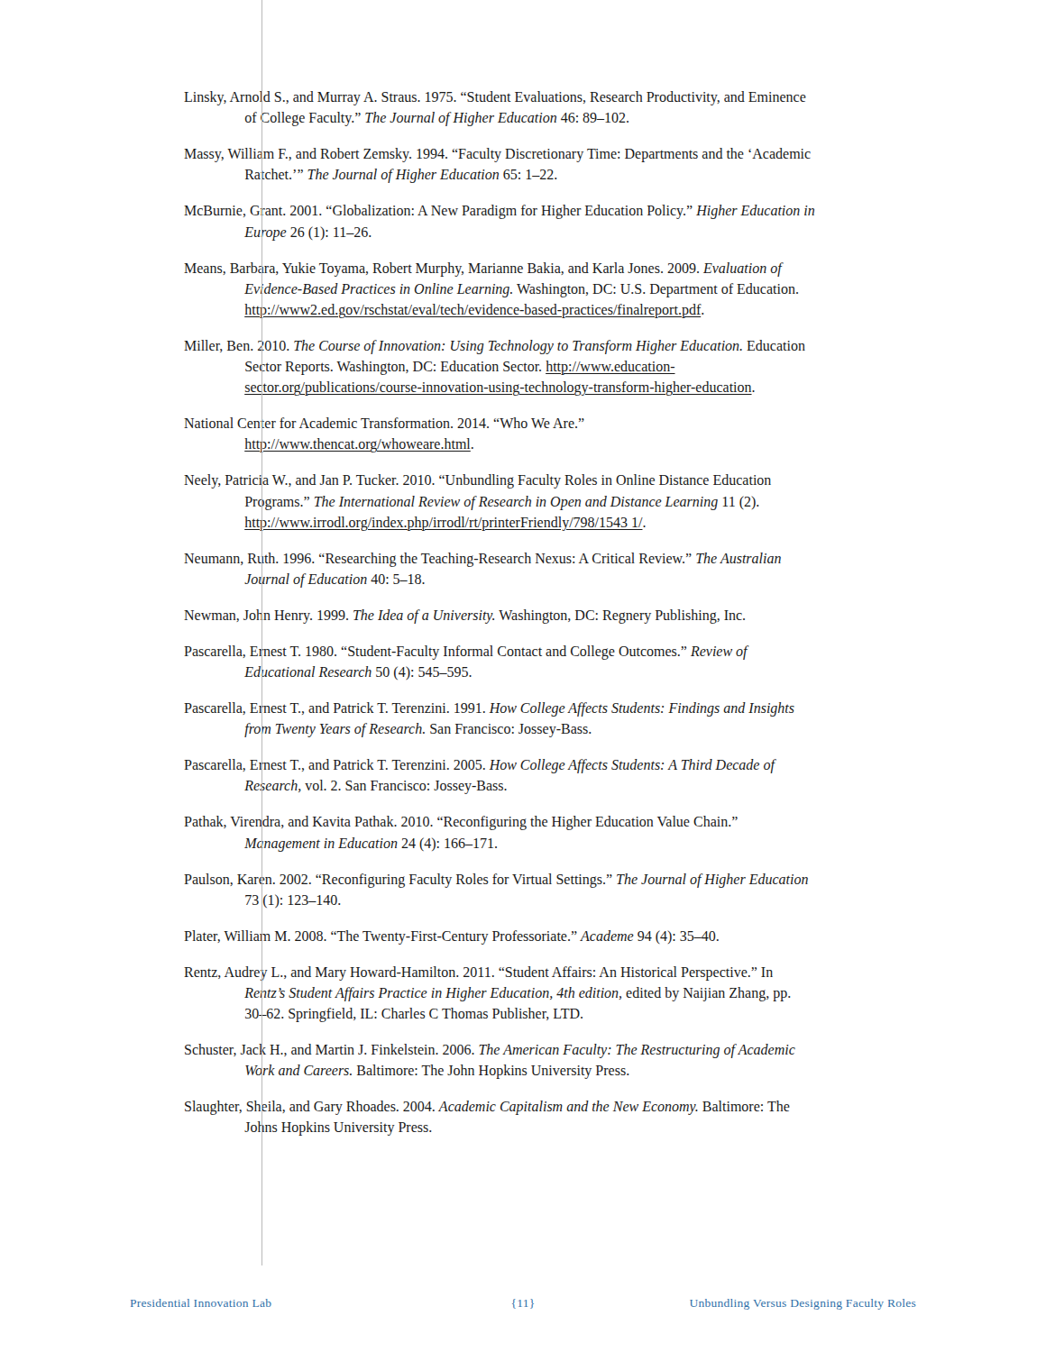Linsky, Arnold S., and Murray A. Straus. 1975. “Student Evaluations, Research Productivity, and Eminence of College Faculty.” The Journal of Higher Education 46: 89–102.
Massy, William F., and Robert Zemsky. 1994. “Faculty Discretionary Time: Departments and the ‘Academic Ratchet.’” The Journal of Higher Education 65: 1–22.
McBurnie, Grant. 2001. “Globalization: A New Paradigm for Higher Education Policy.” Higher Education in Europe 26 (1): 11–26.
Means, Barbara, Yukie Toyama, Robert Murphy, Marianne Bakia, and Karla Jones. 2009. Evaluation of Evidence-Based Practices in Online Learning. Washington, DC: U.S. Department of Education. http://www2.ed.gov/rschstat/eval/tech/evidence-based-practices/finalreport.pdf.
Miller, Ben. 2010. The Course of Innovation: Using Technology to Transform Higher Education. Education Sector Reports. Washington, DC: Education Sector. http://www.education-sector.org/publications/course-innovation-using-technology-transform-higher-education.
National Center for Academic Transformation. 2014. “Who We Are.” http://www.thencat.org/whoweare.html.
Neely, Patricia W., and Jan P. Tucker. 2010. “Unbundling Faculty Roles in Online Distance Education Programs.” The International Review of Research in Open and Distance Learning 11 (2). http://www.irrodl.org/index.php/irrodl/rt/printerFriendly/798/1543 1/.
Neumann, Ruth. 1996. “Researching the Teaching-Research Nexus: A Critical Review.” The Australian Journal of Education 40: 5–18.
Newman, John Henry. 1999. The Idea of a University. Washington, DC: Regnery Publishing, Inc.
Pascarella, Ernest T. 1980. “Student-Faculty Informal Contact and College Outcomes.” Review of Educational Research 50 (4): 545–595.
Pascarella, Ernest T., and Patrick T. Terenzini. 1991. How College Affects Students: Findings and Insights from Twenty Years of Research. San Francisco: Jossey-Bass.
Pascarella, Ernest T., and Patrick T. Terenzini. 2005. How College Affects Students: A Third Decade of Research, vol. 2. San Francisco: Jossey-Bass.
Pathak, Virendra, and Kavita Pathak. 2010. “Reconfiguring the Higher Education Value Chain.” Management in Education 24 (4): 166–171.
Paulson, Karen. 2002. “Reconfiguring Faculty Roles for Virtual Settings.” The Journal of Higher Education 73 (1): 123–140.
Plater, William M. 2008. “The Twenty-First-Century Professoriate.” Academe 94 (4): 35–40.
Rentz, Audrey L., and Mary Howard-Hamilton. 2011. “Student Affairs: An Historical Perspective.” In Rentz’s Student Affairs Practice in Higher Education, 4th edition, edited by Naijian Zhang, pp. 30–62. Springfield, IL: Charles C Thomas Publisher, LTD.
Schuster, Jack H., and Martin J. Finkelstein. 2006. The American Faculty: The Restructuring of Academic Work and Careers. Baltimore: The John Hopkins University Press.
Slaughter, Sheila, and Gary Rhoades. 2004. Academic Capitalism and the New Economy. Baltimore: The Johns Hopkins University Press.
Presidential Innovation Lab {11} Unbundling Versus Designing Faculty Roles